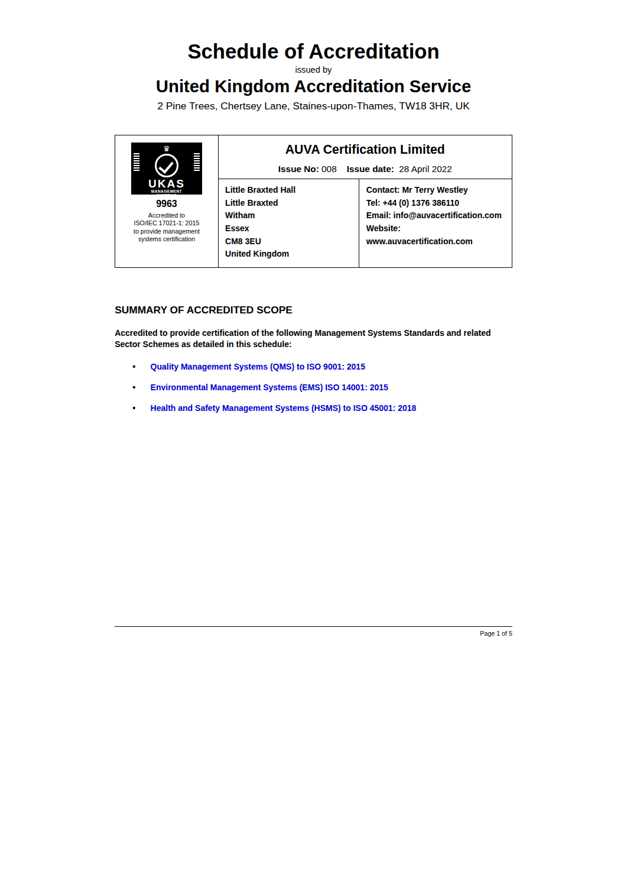Schedule of Accreditation
issued by
United Kingdom Accreditation Service
2 Pine Trees, Chertsey Lane, Staines-upon-Thames, TW18 3HR, UK
| ♛ UKAS MANAGEMENT SYSTEMS 9963 Accredited to ISO/IEC 17021-1: 2015 to provide management systems certification | AUVA Certification Limited Issue No: 008 Issue date: 28 April 2022 / Little Braxted Hall Little Braxted Witham Essex CM8 3EU United Kingdom / Contact: Mr Terry Westley Tel: +44 (0) 1376 386110 Email: info@auvacertification.com Website: www.auvacertification.com / |
SUMMARY OF ACCREDITED SCOPE
Accredited to provide certification of the following Management Systems Standards and related Sector Schemes as detailed in this schedule:
Quality Management Systems (QMS) to ISO 9001: 2015
Environmental Management Systems (EMS) ISO 14001: 2015
Health and Safety Management Systems (HSMS) to ISO 45001: 2018
Page 1 of 5